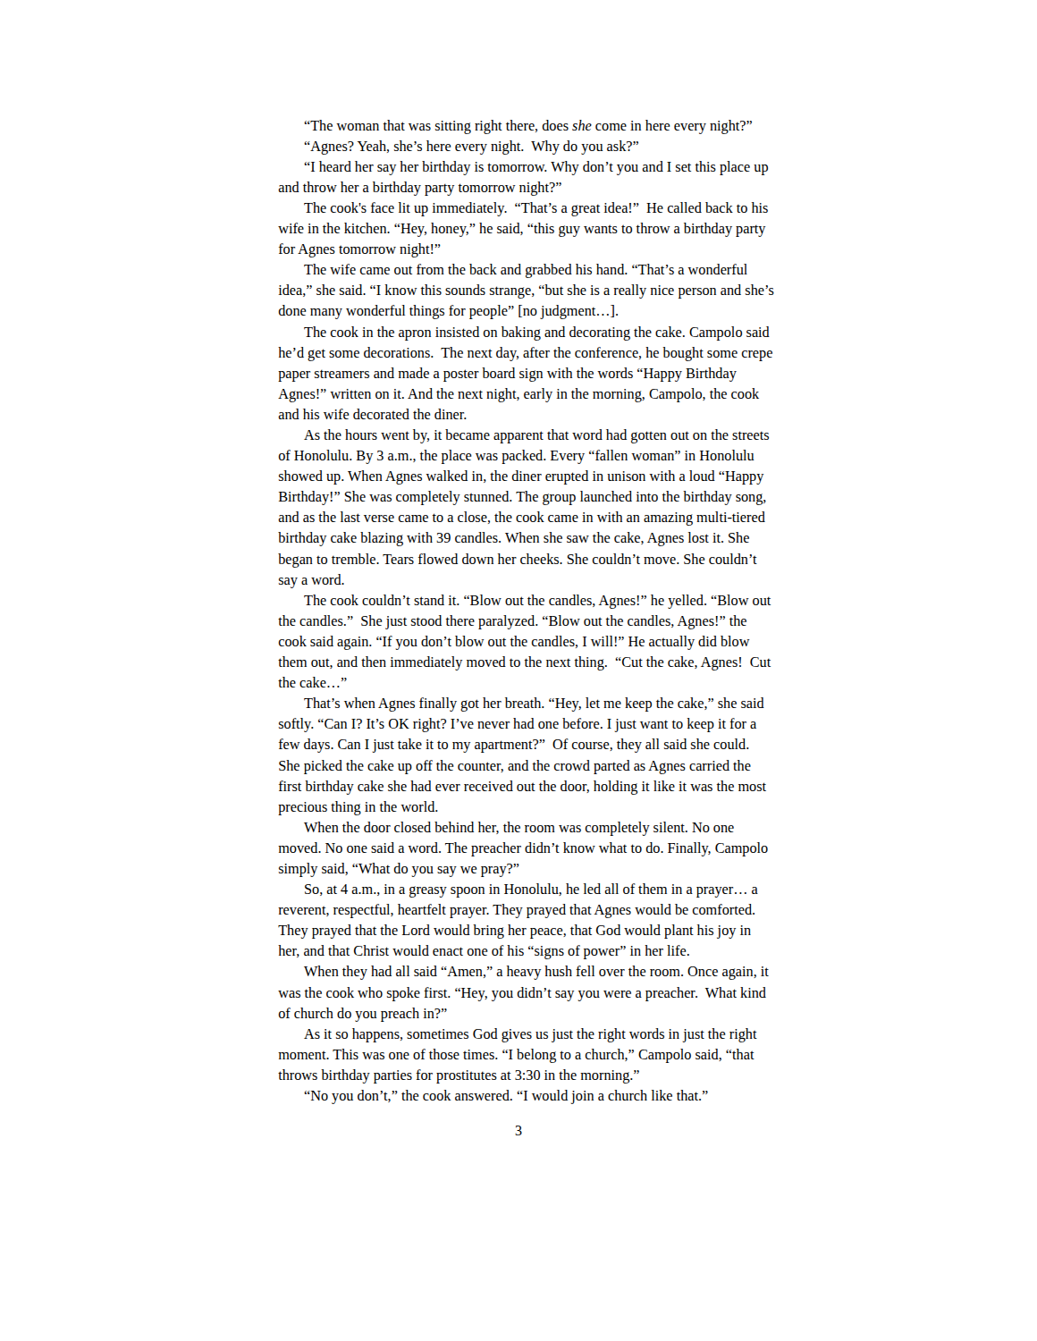“The woman that was sitting right there, does she come in here every night?”
“Agnes? Yeah, she’s here every night. Why do you ask?”
“I heard her say her birthday is tomorrow. Why don’t you and I set this place up and throw her a birthday party tomorrow night?”
The cook's face lit up immediately. “That’s a great idea!” He called back to his wife in the kitchen. “Hey, honey,” he said, “this guy wants to throw a birthday party for Agnes tomorrow night!”
The wife came out from the back and grabbed his hand. “That’s a wonderful idea,” she said. “I know this sounds strange, “but she is a really nice person and she’s done many wonderful things for people” [no judgment…].
The cook in the apron insisted on baking and decorating the cake. Campolo said he’d get some decorations. The next day, after the conference, he bought some crepe paper streamers and made a poster board sign with the words “Happy Birthday Agnes!” written on it. And the next night, early in the morning, Campolo, the cook and his wife decorated the diner.
As the hours went by, it became apparent that word had gotten out on the streets of Honolulu. By 3 a.m., the place was packed. Every “fallen woman” in Honolulu showed up. When Agnes walked in, the diner erupted in unison with a loud “Happy Birthday!” She was completely stunned. The group launched into the birthday song, and as the last verse came to a close, the cook came in with an amazing multi-tiered birthday cake blazing with 39 candles. When she saw the cake, Agnes lost it. She began to tremble. Tears flowed down her cheeks. She couldn’t move. She couldn’t say a word.
The cook couldn’t stand it. “Blow out the candles, Agnes!” he yelled. “Blow out the candles.” She just stood there paralyzed. “Blow out the candles, Agnes!” the cook said again. “If you don’t blow out the candles, I will!” He actually did blow them out, and then immediately moved to the next thing. “Cut the cake, Agnes! Cut the cake…”
That’s when Agnes finally got her breath. “Hey, let me keep the cake,” she said softly. “Can I? It’s OK right? I’ve never had one before. I just want to keep it for a few days. Can I just take it to my apartment?” Of course, they all said she could. She picked the cake up off the counter, and the crowd parted as Agnes carried the first birthday cake she had ever received out the door, holding it like it was the most precious thing in the world.
When the door closed behind her, the room was completely silent. No one moved. No one said a word. The preacher didn’t know what to do. Finally, Campolo simply said, “What do you say we pray?”
So, at 4 a.m., in a greasy spoon in Honolulu, he led all of them in a prayer… a reverent, respectful, heartfelt prayer. They prayed that Agnes would be comforted. They prayed that the Lord would bring her peace, that God would plant his joy in her, and that Christ would enact one of his “signs of power” in her life.
When they had all said “Amen,” a heavy hush fell over the room. Once again, it was the cook who spoke first. “Hey, you didn’t say you were a preacher. What kind of church do you preach in?”
As it so happens, sometimes God gives us just the right words in just the right moment. This was one of those times. “I belong to a church,” Campolo said, “that throws birthday parties for prostitutes at 3:30 in the morning.”
“No you don’t,” the cook answered. “I would join a church like that.”
3